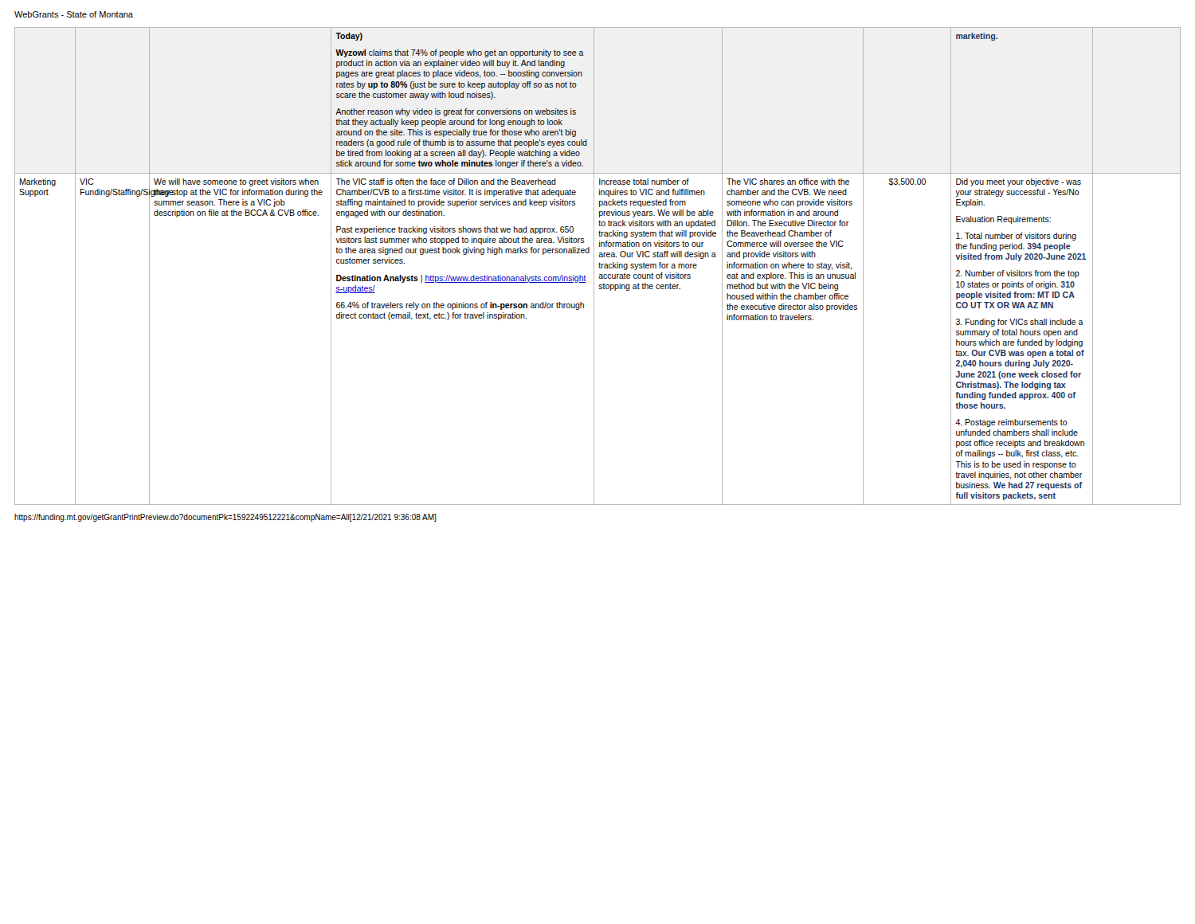WebGrants - State of Montana
| | | | Today) Wyzowl claims that 74% of people who get an opportunity to see a product in action via an explainer video will buy it. And landing pages are great places to place videos, too. -- boosting conversion rates by up to 80% (just be sure to keep autoplay off so as not to scare the customer away with loud noises). Another reason why video is great for conversions on websites is that they actually keep people around for long enough to look around on the site. This is especially true for those who aren't big readers (a good rule of thumb is to assume that people's eyes could be tired from looking at a screen all day). People watching a video stick around for some two whole minutes longer if there's a video. | | | | marketing. | |
| Marketing Support | VIC Funding/Staffing/Signage | We will have someone to greet visitors when they stop at the VIC for information during the summer season. There is a VIC job description on file at the BCCA & CVB office. | The VIC staff is often the face of Dillon and the Beaverhead Chamber/CVB to a first-time visitor. It is imperative that adequate staffing maintained to provide superior services and keep visitors engaged with our destination. Past experience tracking visitors shows that we had approx. 650 visitors last summer who stopped to inquire about the area. Visitors to the area signed our guest book giving high marks for personalized customer services. Destination Analysts / https://www.destinationanalysts.com/insights-updates/ 66.4% of travelers rely on the opinions of in-person and/or through direct contact (email, text, etc.) for travel inspiration. | Increase total number of inquires to VIC and fulfillmen packets requested from previous years. We will be able to track visitors with an updated tracking system that will provide information on visitors to our area. Our VIC staff will design a tracking system for a more accurate count of visitors stopping at the center. | The VIC shares an office with the chamber and the CVB. We need someone who can provide visitors with information in and around Dillon. The Executive Director for the Beaverhead Chamber of Commerce will oversee the VIC and provide visitors with information on where to stay, visit, eat and explore. This is an unusual method but with the VIC being housed within the chamber office the executive director also provides information to travelers. | $3,500.00 | Did you meet your objective - was your strategy successful - Yes/No Explain. Evaluation Requirements: 1. Total number of visitors during the funding period. 394 people visited from July 2020-June 2021 2. Number of visitors from the top 10 states or points of origin. 310 people visited from: MT ID CA CO UT TX OR WA AZ MN 3. Funding for VICs shall include a summary of total hours open and hours which are funded by lodging tax. Our CVB was open a total of 2,040 hours during July 2020-June 2021 (one week closed for Christmas). The lodging tax funding funded approx. 400 of those hours. 4. Postage reimbursements to unfunded chambers shall include post office receipts and breakdown of mailings -- bulk, first class, etc. This is to be used in response to travel inquiries, not other chamber business. We had 27 requests of full visitors packets, sent | |
https://funding.mt.gov/getGrantPrintPreview.do?documentPk=1592249512221&compName=All[12/21/2021 9:36:08 AM]